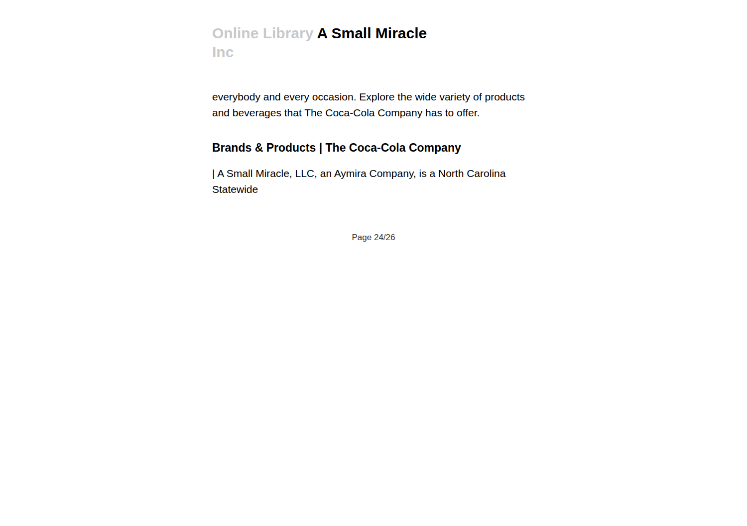Online Library A Small Miracle
Inc
everybody and every occasion. Explore the wide variety of products and beverages that The Coca-Cola Company has to offer.
Brands & Products | The Coca-Cola Company
| A Small Miracle, LLC, an Aymira Company, is a North Carolina Statewide
Page 24/26